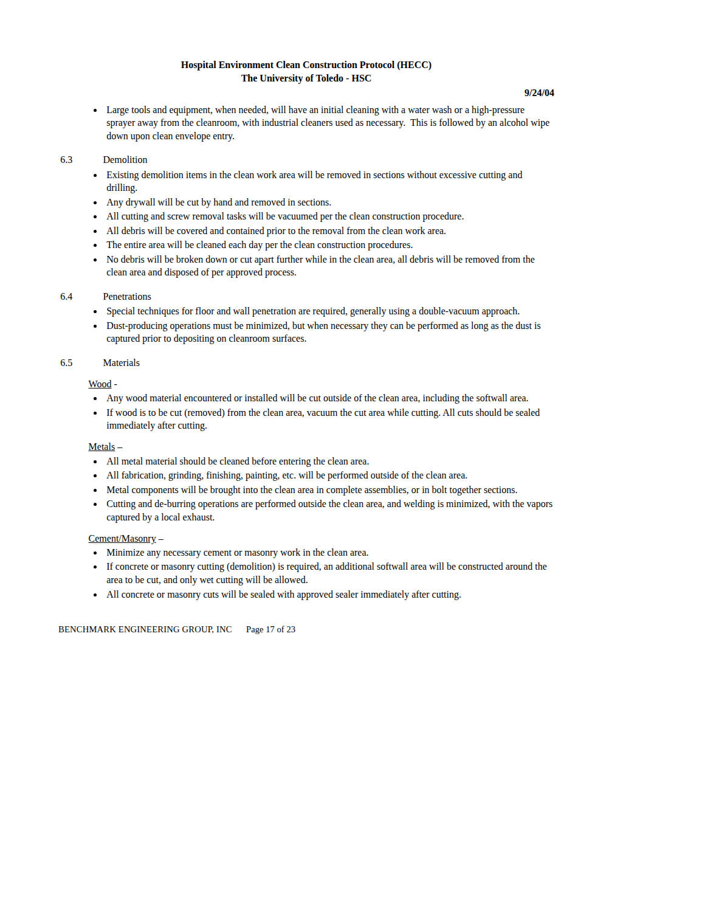Hospital Environment Clean Construction Protocol (HECC)
The University of Toledo - HSC
9/24/04
Large tools and equipment, when needed, will have an initial cleaning with a water wash or a high-pressure sprayer away from the cleanroom, with industrial cleaners used as necessary. This is followed by an alcohol wipe down upon clean envelope entry.
6.3
Demolition
Existing demolition items in the clean work area will be removed in sections without excessive cutting and drilling.
Any drywall will be cut by hand and removed in sections.
All cutting and screw removal tasks will be vacuumed per the clean construction procedure.
All debris will be covered and contained prior to the removal from the clean work area.
The entire area will be cleaned each day per the clean construction procedures.
No debris will be broken down or cut apart further while in the clean area, all debris will be removed from the clean area and disposed of per approved process.
6.4
Penetrations
Special techniques for floor and wall penetration are required, generally using a double-vacuum approach.
Dust-producing operations must be minimized, but when necessary they can be performed as long as the dust is captured prior to depositing on cleanroom surfaces.
6.5
Materials
Wood -
Any wood material encountered or installed will be cut outside of the clean area, including the softwall area.
If wood is to be cut (removed) from the clean area, vacuum the cut area while cutting. All cuts should be sealed immediately after cutting.
Metals –
All metal material should be cleaned before entering the clean area.
All fabrication, grinding, finishing, painting, etc. will be performed outside of the clean area.
Metal components will be brought into the clean area in complete assemblies, or in bolt together sections.
Cutting and de-burring operations are performed outside the clean area, and welding is minimized, with the vapors captured by a local exhaust.
Cement/Masonry –
Minimize any necessary cement or masonry work in the clean area.
If concrete or masonry cutting (demolition) is required, an additional softwall area will be constructed around the area to be cut, and only wet cutting will be allowed.
All concrete or masonry cuts will be sealed with approved sealer immediately after cutting.
BENCHMARK ENGINEERING GROUP, INC Page 17 of 23